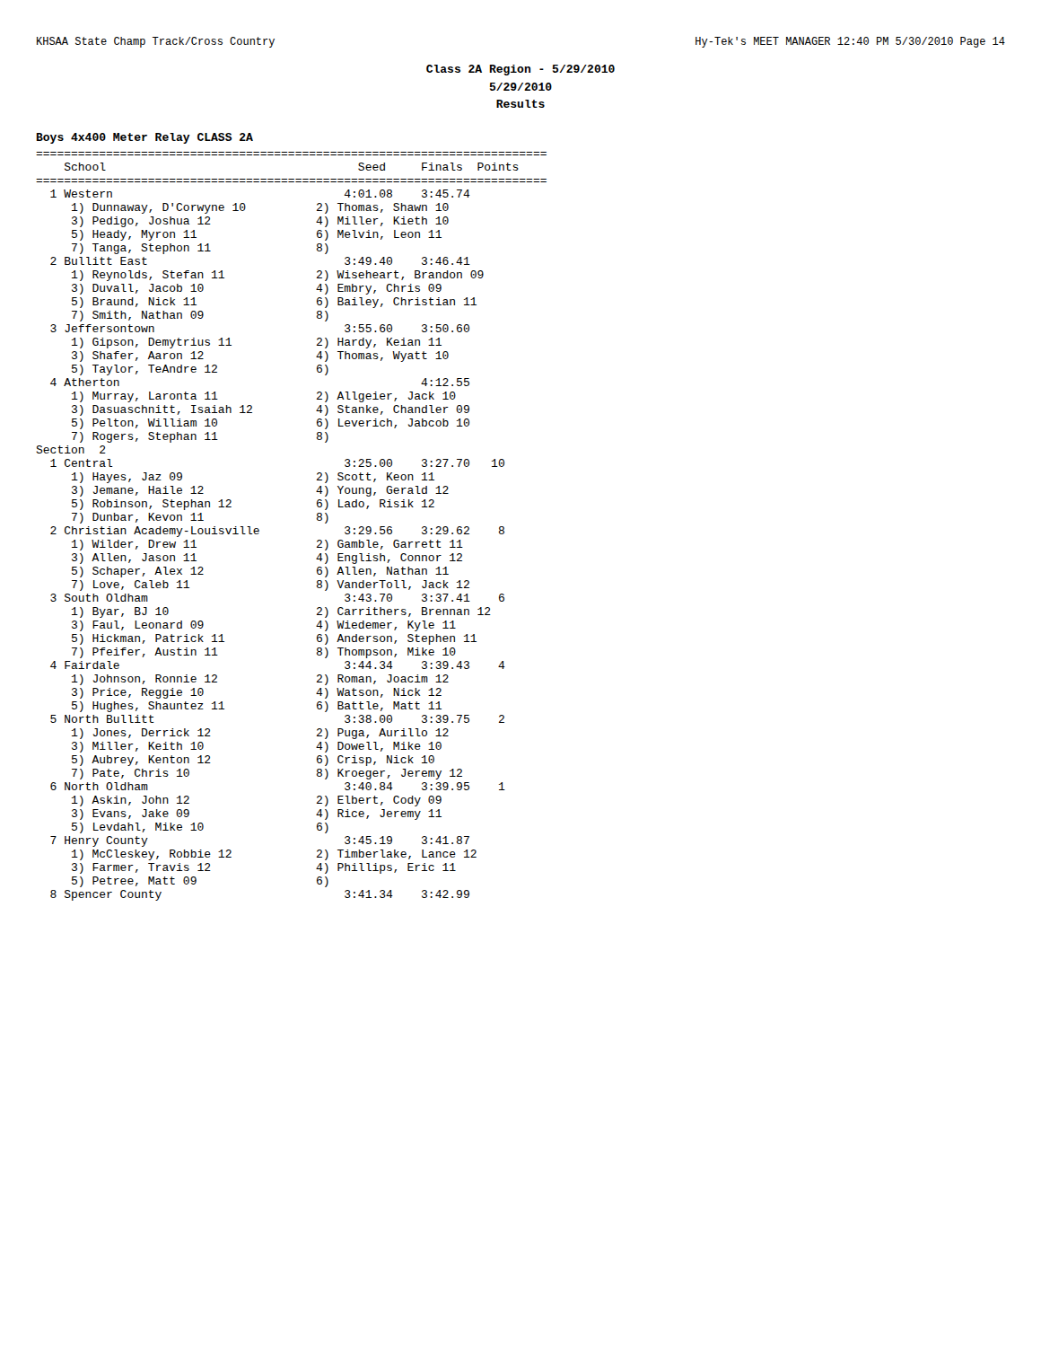KHSAA State Champ Track/Cross Country Hy-Tek's MEET MANAGER 12:40 PM 5/30/2010 Page 14
Class 2A Region - 5/29/2010 5/29/2010 Results
Boys 4x400 Meter Relay CLASS 2A
=========================================================================
    School                                    Seed     Finals  Points
=========================================================================
  1 Western                                 4:01.08    3:45.74
     1) Dunnaway, D'Corwyne 10          2) Thomas, Shawn 10
     3) Pedigo, Joshua 12               4) Miller, Kieth 10
     5) Heady, Myron 11                 6) Melvin, Leon 11
     7) Tanga, Stephon 11               8)
  2 Bullitt East                            3:49.40    3:46.41
     1) Reynolds, Stefan 11             2) Wiseheart, Brandon 09
     3) Duvall, Jacob 10                4) Embry, Chris 09
     5) Braund, Nick 11                 6) Bailey, Christian 11
     7) Smith, Nathan 09                8)
  3 Jeffersontown                           3:55.60    3:50.60
     1) Gipson, Demytrius 11            2) Hardy, Keian 11
     3) Shafer, Aaron 12                4) Thomas, Wyatt 10
     5) Taylor, TeAndre 12              6)
  4 Atherton                                           4:12.55
     1) Murray, Laronta 11              2) Allgeier, Jack 10
     3) Dasuaschnitt, Isaiah 12         4) Stanke, Chandler 09
     5) Pelton, William 10              6) Leverich, Jabcob 10
     7) Rogers, Stephan 11              8)
Section  2
  1 Central                                 3:25.00    3:27.70   10
     1) Hayes, Jaz 09                   2) Scott, Keon 11
     3) Jemane, Haile 12                4) Young, Gerald 12
     5) Robinson, Stephan 12            6) Lado, Risik 12
     7) Dunbar, Kevon 11                8)
  2 Christian Academy-Louisville            3:29.56    3:29.62    8
     1) Wilder, Drew 11                 2) Gamble, Garrett 11
     3) Allen, Jason 11                 4) English, Connor 12
     5) Schaper, Alex 12                6) Allen, Nathan 11
     7) Love, Caleb 11                  8) VanderToll, Jack 12
  3 South Oldham                            3:43.70    3:37.41    6
     1) Byar, BJ 10                     2) Carrithers, Brennan 12
     3) Faul, Leonard 09                4) Wiedemer, Kyle 11
     5) Hickman, Patrick 11             6) Anderson, Stephen 11
     7) Pfeifer, Austin 11              8) Thompson, Mike 10
  4 Fairdale                                3:44.34    3:39.43    4
     1) Johnson, Ronnie 12              2) Roman, Joacim 12
     3) Price, Reggie 10                4) Watson, Nick 12
     5) Hughes, Shauntez 11             6) Battle, Matt 11
  5 North Bullitt                           3:38.00    3:39.75    2
     1) Jones, Derrick 12               2) Puga, Aurillo 12
     3) Miller, Keith 10                4) Dowell, Mike 10
     5) Aubrey, Kenton 12               6) Crisp, Nick 10
     7) Pate, Chris 10                  8) Kroeger, Jeremy 12
  6 North Oldham                            3:40.84    3:39.95    1
     1) Askin, John 12                  2) Elbert, Cody 09
     3) Evans, Jake 09                  4) Rice, Jeremy 11
     5) Levdahl, Mike 10                6)
  7 Henry County                            3:45.19    3:41.87
     1) McCleskey, Robbie 12            2) Timberlake, Lance 12
     3) Farmer, Travis 12               4) Phillips, Eric 11
     5) Petree, Matt 09                 6)
  8 Spencer County                          3:41.34    3:42.99